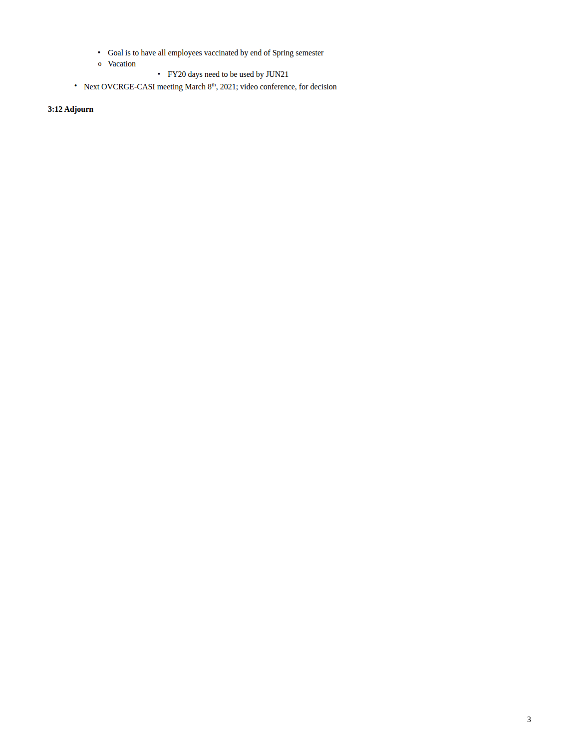Goal is to have all employees vaccinated by end of Spring semester
Vacation
FY20 days need to be used by JUN21
Next OVCRGE-CASI meeting March 8th, 2021; video conference, for decision
3:12 Adjourn
3